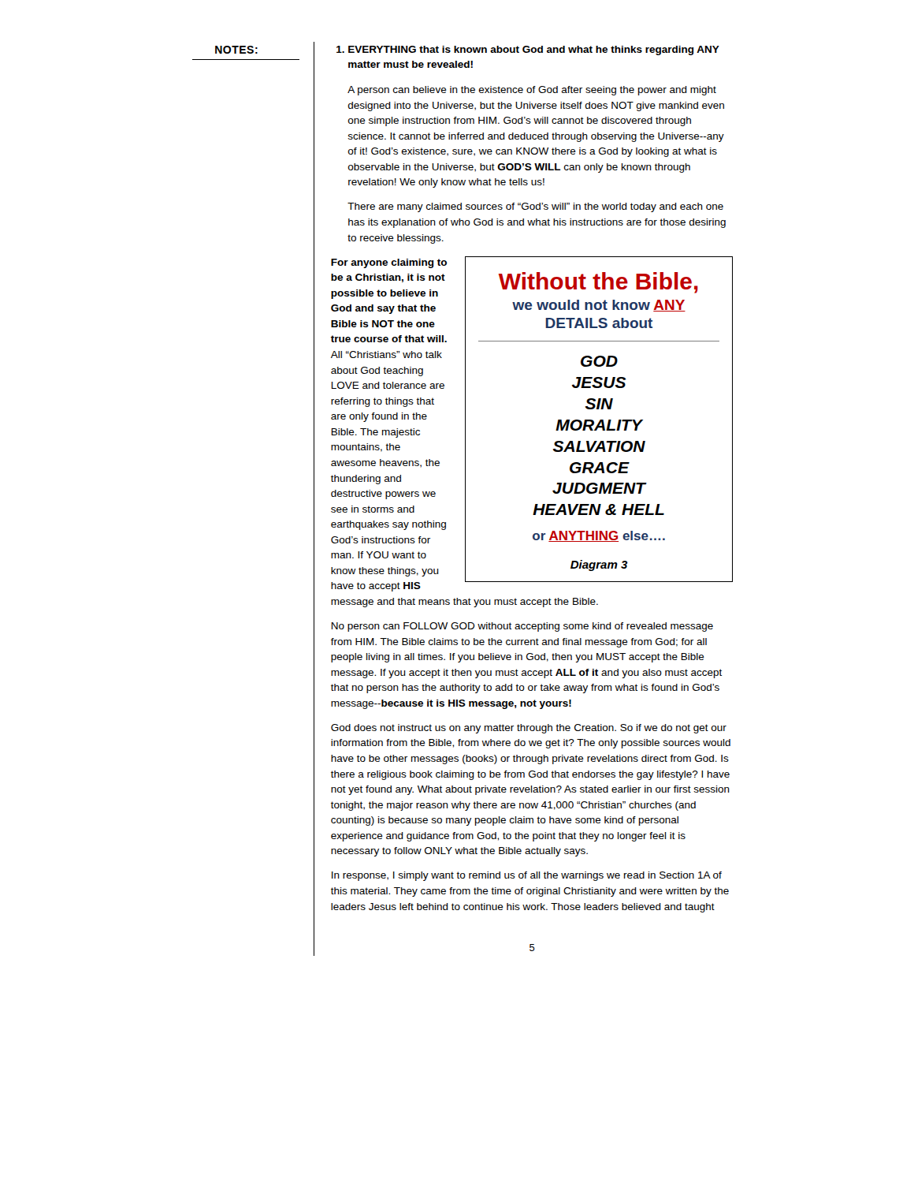NOTES:
EVERYTHING that is known about God and what he thinks regarding ANY matter must be revealed!
A person can believe in the existence of God after seeing the power and might designed into the Universe, but the Universe itself does NOT give mankind even one simple instruction from HIM. God’s will cannot be discovered through science. It cannot be inferred and deduced through observing the Universe--any of it! God’s existence, sure, we can KNOW there is a God by looking at what is observable in the Universe, but GOD’S WILL can only be known through revelation! We only know what he tells us!
There are many claimed sources of “God’s will” in the world today and each one has its explanation of who God is and what his instructions are for those desiring to receive blessings.
Without the Bible,
we would not know ANY
DETAILS about
GOD
JESUS
SIN
MORALITY
SALVATION
GRACE
JUDGMENT
HEAVEN & HELL
or ANYTHING else….
Diagram 3
For anyone claiming to be a Christian, it is not possible to believe in God and say that the Bible is NOT the one true course of that will. All “Christians” who talk about God teaching LOVE and tolerance are referring to things that are only found in the Bible. The majestic mountains, the awesome heavens, the thundering and destructive powers we see in storms and earthquakes say nothing God’s instructions for man. If YOU want to know these things, you have to accept HIS message and that means that you must accept the Bible.
No person can FOLLOW GOD without accepting some kind of revealed message from HIM. The Bible claims to be the current and final message from God; for all people living in all times. If you believe in God, then you MUST accept the Bible message. If you accept it then you must accept ALL of it and you also must accept that no person has the authority to add to or take away from what is found in God’s message--because it is HIS message, not yours!
God does not instruct us on any matter through the Creation. So if we do not get our information from the Bible, from where do we get it? The only possible sources would have to be other messages (books) or through private revelations direct from God. Is there a religious book claiming to be from God that endorses the gay lifestyle? I have not yet found any. What about private revelation? As stated earlier in our first session tonight, the major reason why there are now 41,000 “Christian” churches (and counting) is because so many people claim to have some kind of personal experience and guidance from God, to the point that they no longer feel it is necessary to follow ONLY what the Bible actually says.
In response, I simply want to remind us of all the warnings we read in Section 1A of this material. They came from the time of original Christianity and were written by the leaders Jesus left behind to continue his work. Those leaders believed and taught
5